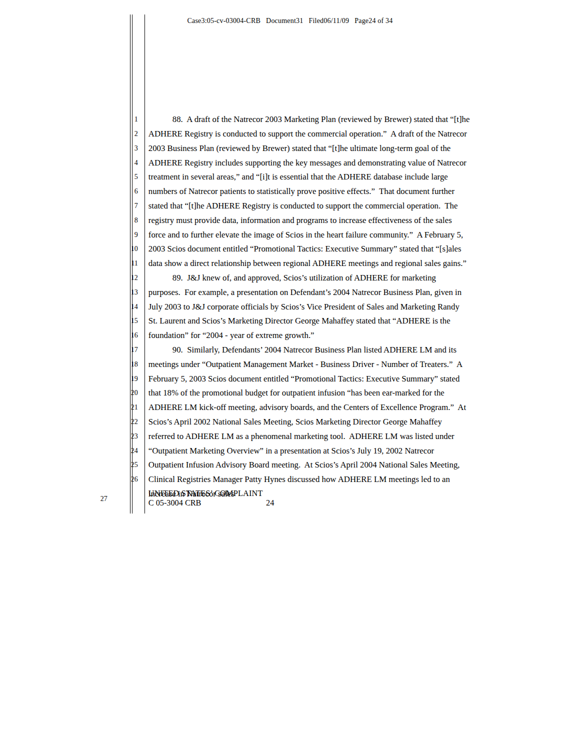Case3:05-cv-03004-CRB Document31 Filed06/11/09 Page24 of 34
1
2
3
4
5
6
7
8
9
10
11
12
13
14
15
16
17
18
19
20
21
22
23
24
25
26
88. A draft of the Natrecor 2003 Marketing Plan (reviewed by Brewer) stated that “[t]he ADHERE Registry is conducted to support the commercial operation.” A draft of the Natrecor 2003 Business Plan (reviewed by Brewer) stated that “[t]he ultimate long-term goal of the ADHERE Registry includes supporting the key messages and demonstrating value of Natrecor treatment in several areas,” and “[i]t is essential that the ADHERE database include large numbers of Natrecor patients to statistically prove positive effects.” That document further stated that “[t]he ADHERE Registry is conducted to support the commercial operation. The registry must provide data, information and programs to increase effectiveness of the sales force and to further elevate the image of Scios in the heart failure community.” A February 5, 2003 Scios document entitled “Promotional Tactics: Executive Summary” stated that “[s]ales data show a direct relationship between regional ADHERE meetings and regional sales gains.”
89. J&J knew of, and approved, Scios’s utilization of ADHERE for marketing purposes. For example, a presentation on Defendant’s 2004 Natrecor Business Plan, given in July 2003 to J&J corporate officials by Scios’s Vice President of Sales and Marketing Randy St. Laurent and Scios’s Marketing Director George Mahaffey stated that “ADHERE is the foundation” for “2004 - year of extreme growth.”
90. Similarly, Defendants’ 2004 Natrecor Business Plan listed ADHERE LM and its meetings under “Outpatient Management Market - Business Driver - Number of Treaters.” A February 5, 2003 Scios document entitled “Promotional Tactics: Executive Summary” stated that 18% of the promotional budget for outpatient infusion “has been ear-marked for the ADHERE LM kick-off meeting, advisory boards, and the Centers of Excellence Program.” At Scios’s April 2002 National Sales Meeting, Scios Marketing Director George Mahaffey referred to ADHERE LM as a phenomenal marketing tool. ADHERE LM was listed under “Outpatient Marketing Overview” in a presentation at Scios’s July 19, 2002 Natrecor Outpatient Infusion Advisory Board meeting. At Scios’s April 2004 National Sales Meeting, Clinical Registries Manager Patty Hynes discussed how ADHERE LM meetings led to an increase in Natrecor sales
27
UNITED STATES’ COMPLAINT
C 05-3004 CRB 24